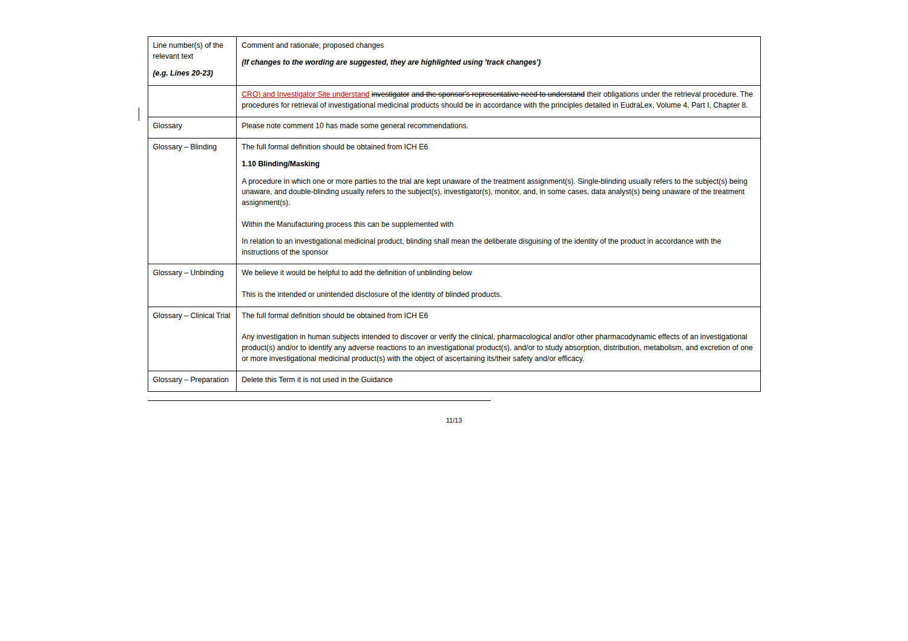| Line number(s) of the relevant text (e.g. Lines 20-23) | Comment and rationale; proposed changes (If changes to the wording are suggested, they are highlighted using 'track changes') |
| | CRO) and Investigator Site understand investigator and the sponsor's representative need to understand their obligations under the retrieval procedure. The procedures for retrieval of investigational medicinal products should be in accordance with the principles detailed in EudraLex, Volume 4, Part I, Chapter 8. |
| Glossary | Please note comment 10 has made some general recommendations. |
| Glossary – Blinding | The full formal definition should be obtained from ICH E6 1.10 Blinding/Masking A procedure in which one or more parties to the trial are kept unaware of the treatment assignment(s). Single-blinding usually refers to the subject(s) being unaware, and double-blinding usually refers to the subject(s), investigator(s), monitor, and, in some cases, data analyst(s) being unaware of the treatment assignment(s). Within the Manufacturing process this can be supplemented with In relation to an investigational medicinal product, blinding shall mean the deliberate disguising of the identity of the product in accordance with the instructions of the sponsor |
| Glossary – Unbinding | We believe it would be helpful to add the definition of unblinding below This is the intended or unintended disclosure of the identity of blinded products. |
| Glossary – Clinical Trial | The full formal definition should be obtained from ICH E6 Any investigation in human subjects intended to discover or verify the clinical, pharmacological and/or other pharmacodynamic effects of an investigational product(s) and/or to identify any adverse reactions to an investigational product(s), and/or to study absorption, distribution, metabolism, and excretion of one or more investigational medicinal product(s) with the object of ascertaining its/their safety and/or efficacy. |
| Glossary – Preparation | Delete this Term it is not used in the Guidance |
11/13